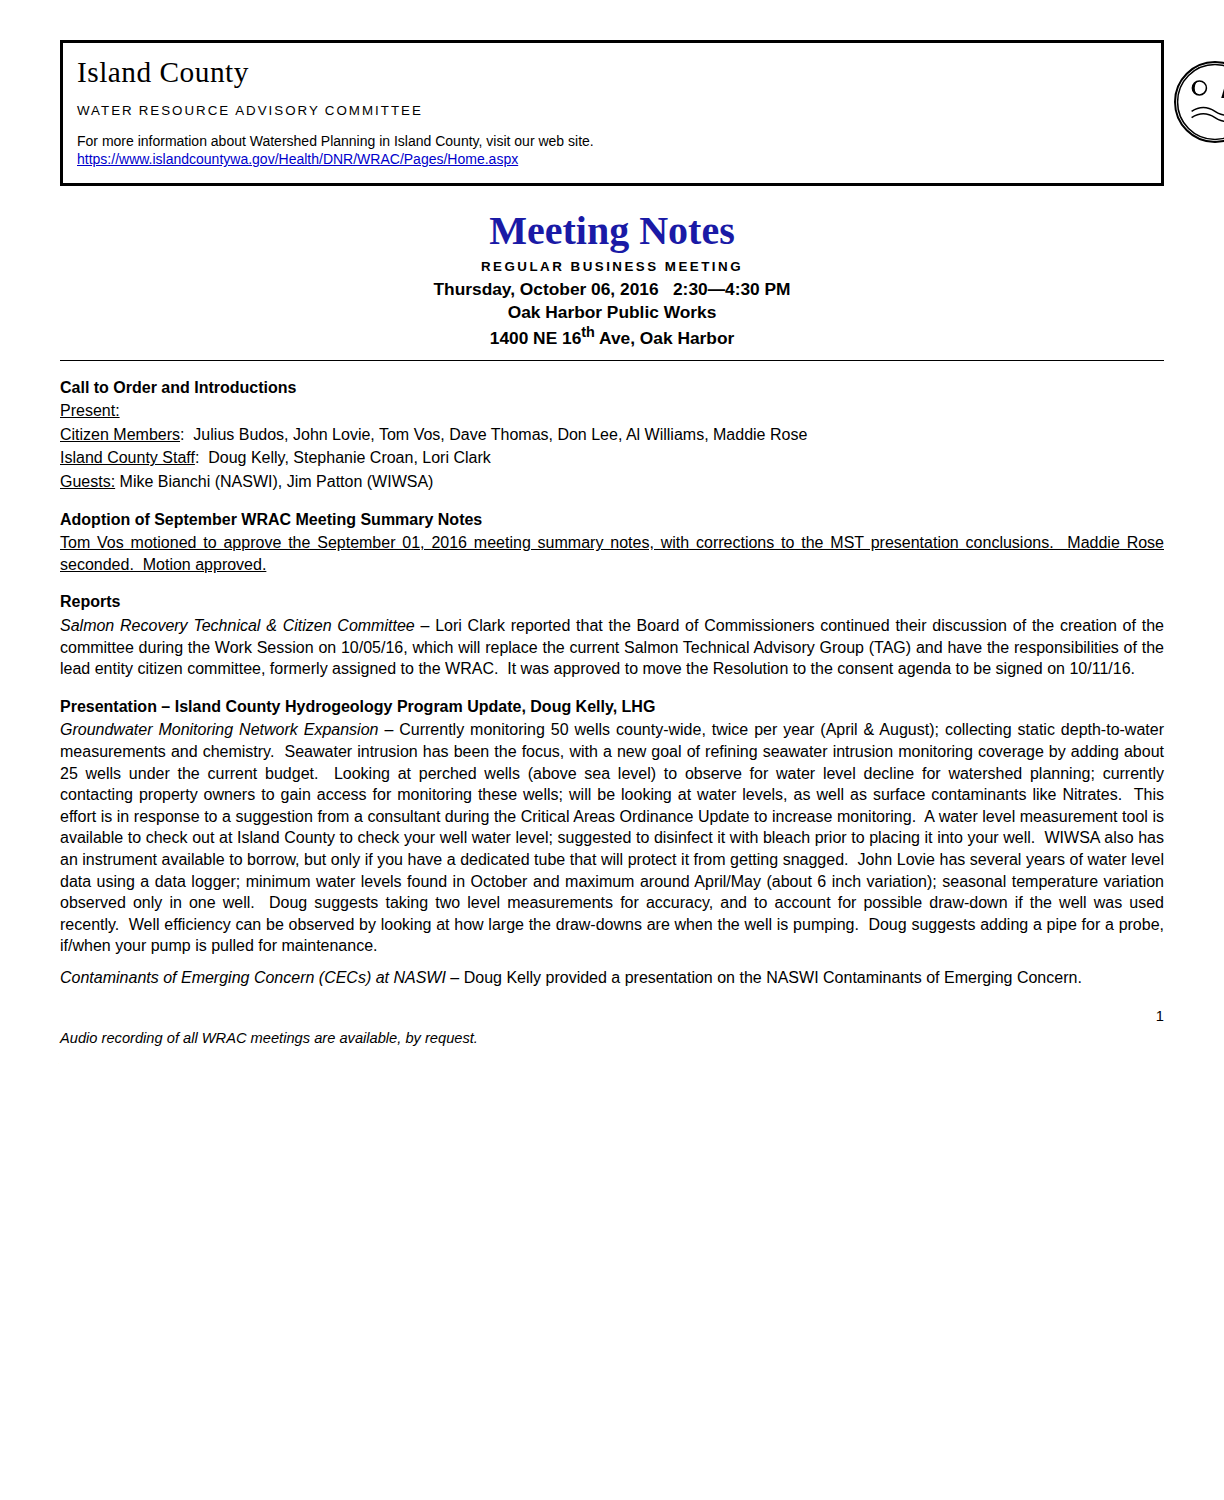Island County
WATER RESOURCE ADVISORY COMMITTEE
For more information about Watershed Planning in Island County, visit our web site.
https://www.islandcountywa.gov/Health/DNR/WRAC/Pages/Home.aspx
Meeting Notes
REGULAR BUSINESS MEETING
Thursday, October 06, 2016 2:30—4:30 PM
Oak Harbor Public Works
1400 NE 16th Ave, Oak Harbor
Call to Order and Introductions
Present:
Citizen Members: Julius Budos, John Lovie, Tom Vos, Dave Thomas, Don Lee, Al Williams, Maddie Rose
Island County Staff: Doug Kelly, Stephanie Croan, Lori Clark
Guests: Mike Bianchi (NASWI), Jim Patton (WIWSA)
Adoption of September WRAC Meeting Summary Notes
Tom Vos motioned to approve the September 01, 2016 meeting summary notes, with corrections to the MST presentation conclusions. Maddie Rose seconded. Motion approved.
Reports
Salmon Recovery Technical & Citizen Committee – Lori Clark reported that the Board of Commissioners continued their discussion of the creation of the committee during the Work Session on 10/05/16, which will replace the current Salmon Technical Advisory Group (TAG) and have the responsibilities of the lead entity citizen committee, formerly assigned to the WRAC. It was approved to move the Resolution to the consent agenda to be signed on 10/11/16.
Presentation – Island County Hydrogeology Program Update, Doug Kelly, LHG
Groundwater Monitoring Network Expansion – Currently monitoring 50 wells county-wide, twice per year (April & August); collecting static depth-to-water measurements and chemistry. Seawater intrusion has been the focus, with a new goal of refining seawater intrusion monitoring coverage by adding about 25 wells under the current budget. Looking at perched wells (above sea level) to observe for water level decline for watershed planning; currently contacting property owners to gain access for monitoring these wells; will be looking at water levels, as well as surface contaminants like Nitrates. This effort is in response to a suggestion from a consultant during the Critical Areas Ordinance Update to increase monitoring. A water level measurement tool is available to check out at Island County to check your well water level; suggested to disinfect it with bleach prior to placing it into your well. WIWSA also has an instrument available to borrow, but only if you have a dedicated tube that will protect it from getting snagged. John Lovie has several years of water level data using a data logger; minimum water levels found in October and maximum around April/May (about 6 inch variation); seasonal temperature variation observed only in one well. Doug suggests taking two level measurements for accuracy, and to account for possible draw-down if the well was used recently. Well efficiency can be observed by looking at how large the draw-downs are when the well is pumping. Doug suggests adding a pipe for a probe, if/when your pump is pulled for maintenance.
Contaminants of Emerging Concern (CECs) at NASWI – Doug Kelly provided a presentation on the NASWI Contaminants of Emerging Concern.
1 Audio recording of all WRAC meetings are available, by request.